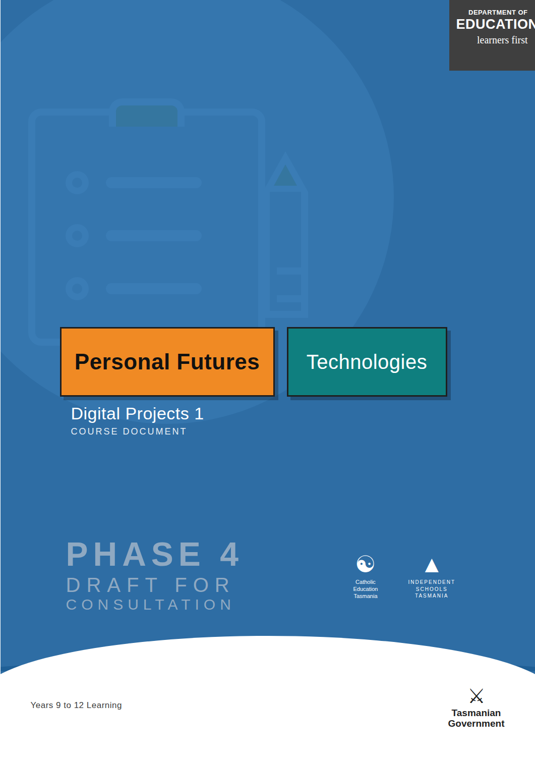DEPARTMENT OF
EDUCATION
learners first
Personal Futures
Technologies
Digital Projects 1
COURSE DOCUMENT
PHASE 4
DRAFT FOR
CONSULTATION
☯
Catholic
Education
Tasmania
▲
INDEPENDENT
SCHOOLS
TASMANIA
Years 9 to 12 Learning
⚔
Tasmanian
Government